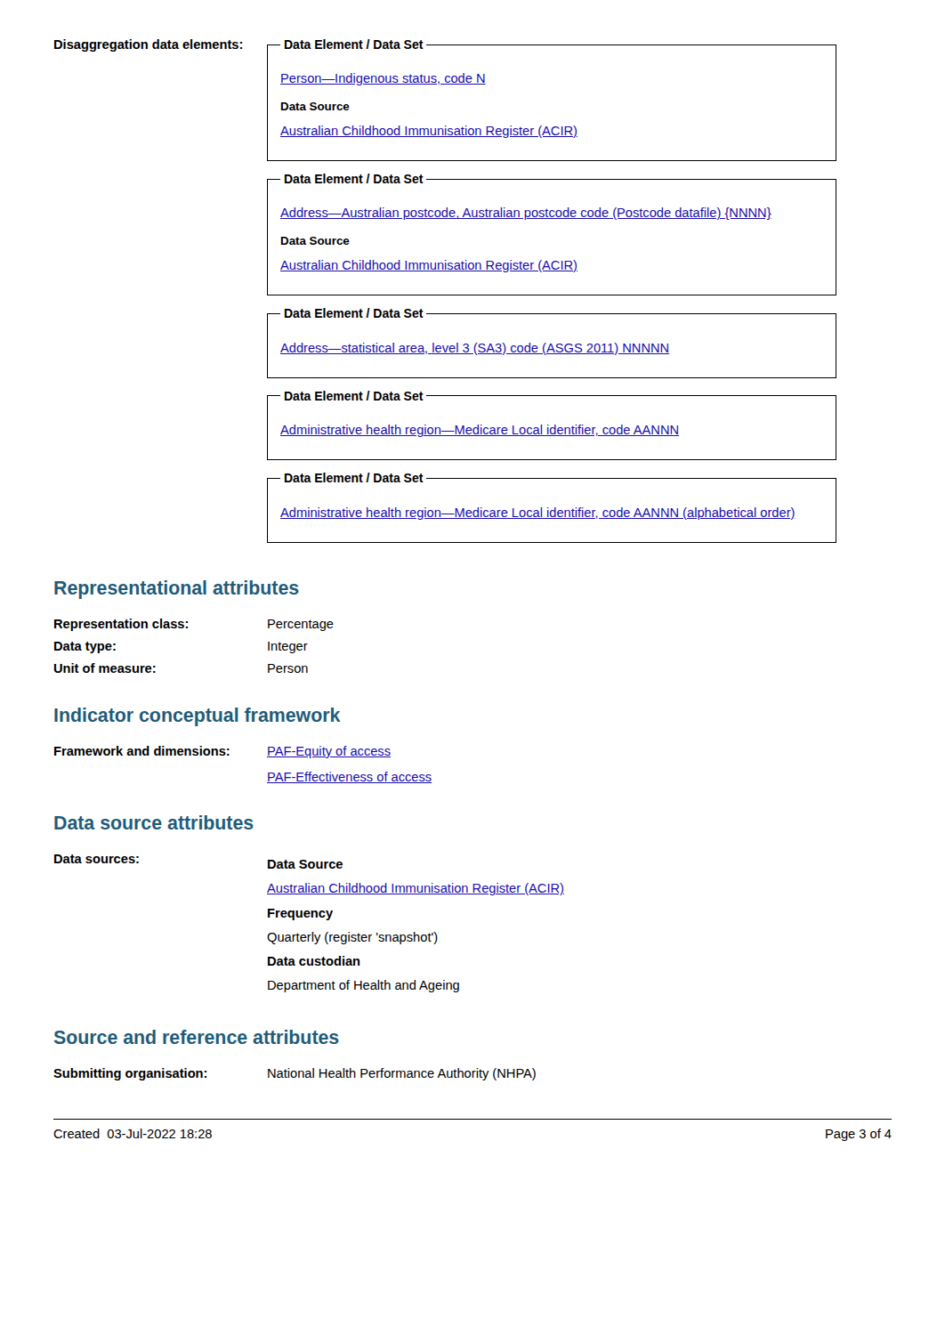Disaggregation data elements:
Data Element / Data Set
Person—Indigenous status, code N
Data Source
Australian Childhood Immunisation Register (ACIR)
Data Element / Data Set
Address—Australian postcode, Australian postcode code (Postcode datafile) {NNNN}
Data Source
Australian Childhood Immunisation Register (ACIR)
Data Element / Data Set
Address—statistical area, level 3 (SA3) code (ASGS 2011) NNNNN
Data Element / Data Set
Administrative health region—Medicare Local identifier, code AANNN
Data Element / Data Set
Administrative health region—Medicare Local identifier, code AANNN (alphabetical order)
Representational attributes
Representation class:
Percentage
Data type:
Integer
Unit of measure:
Person
Indicator conceptual framework
Framework and dimensions:
PAF-Equity of access
PAF-Effectiveness of access
Data source attributes
Data sources:
Data Source
Australian Childhood Immunisation Register (ACIR)
Frequency
Quarterly (register 'snapshot')
Data custodian
Department of Health and Ageing
Source and reference attributes
Submitting organisation:
National Health Performance Authority (NHPA)
Created 03-Jul-2022 18:28
Page 3 of 4